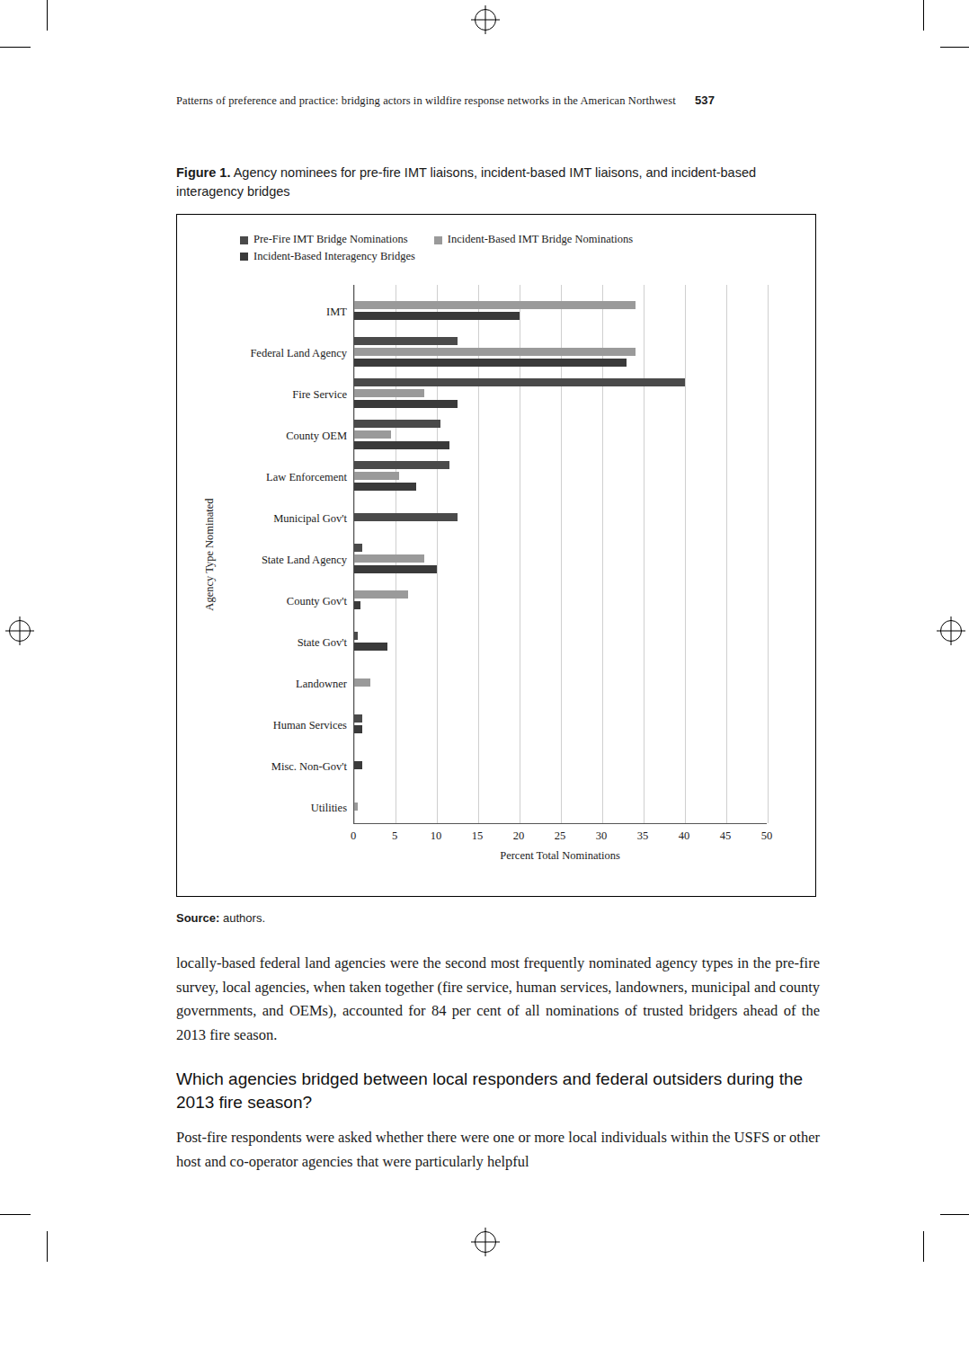Patterns of preference and practice: bridging actors in wildfire response networks in the American Northwest 537
Figure 1. Agency nominees for pre-fire IMT liaisons, incident-based IMT liaisons, and incident-based interagency bridges
Pre-Fire IMT Bridge Nominations Incident-Based IMT Bridge Nominations Incident-Based Interagency Bridges
Agency Type Nominated
IMT
Federal Land Agency
Fire Service
County OEM
Law Enforcement
Municipal Gov't
State Land Agency
County Gov't
State Gov't
Landowner
Human Services
Misc. Non-Gov't
Utilities
0 5 10 15 20 25 30 35 40 45 50
Percent Total Nominations
Source: authors.
locally-based federal land agencies were the second most frequently nominated agency types in the pre-fire survey, local agencies, when taken together (fire service, human services, landowners, municipal and county governments, and OEMs), accounted for 84 per cent of all nominations of trusted bridgers ahead of the 2013 fire season.
Which agencies bridged between local responders and federal outsiders during the 2013 fire season?
Post-fire respondents were asked whether there were one or more local individuals within the USFS or other host and co-operator agencies that were particularly helpful